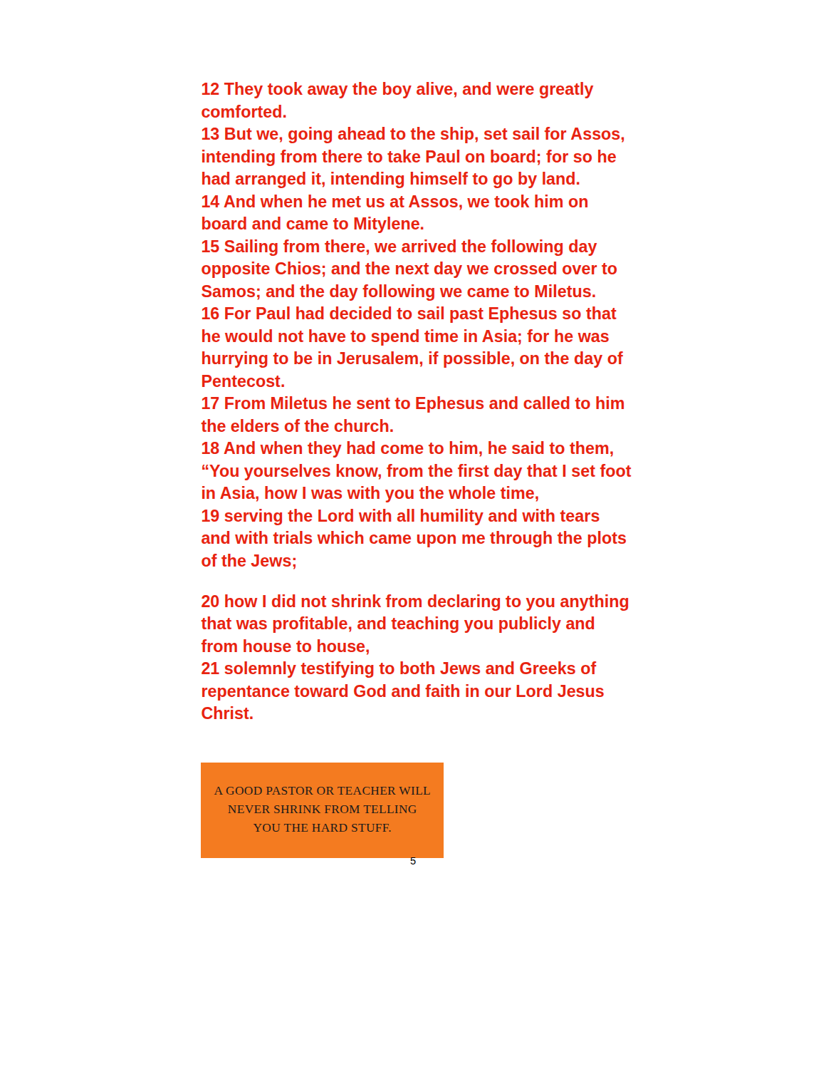12 They took away the boy alive, and were greatly comforted.
13 But we, going ahead to the ship, set sail for Assos, intending from there to take Paul on board; for so he had arranged it, intending himself to go by land.
14 And when he met us at Assos, we took him on board and came to Mitylene.
15 Sailing from there, we arrived the following day opposite Chios; and the next day we crossed over to Samos; and the day following we came to Miletus.
16 For Paul had decided to sail past Ephesus so that he would not have to spend time in Asia; for he was hurrying to be in Jerusalem, if possible, on the day of Pentecost.
17 From Miletus he sent to Ephesus and called to him the elders of the church.
18 And when they had come to him, he said to them, “You yourselves know, from the first day that I set foot in Asia, how I was with you the whole time,
19 serving the Lord with all humility and with tears and with trials which came upon me through the plots of the Jews;
20 how I did not shrink from declaring to you anything that was profitable, and teaching you publicly and from house to house,
21 solemnly testifying to both Jews and Greeks of repentance toward God and faith in our Lord Jesus Christ.
A good pastor or teacher will never shrink from telling you the hard stuff.
5